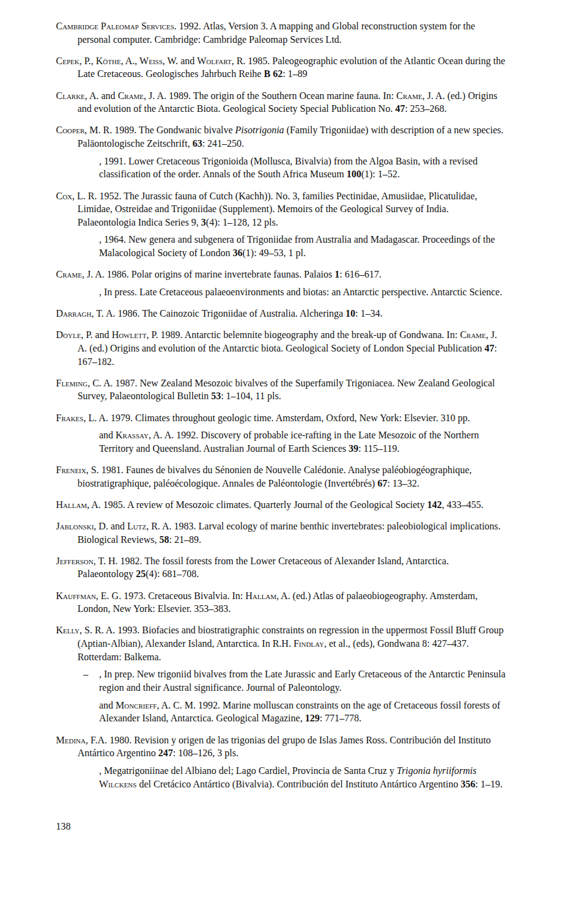Cambridge Paleomap Services. 1992. Atlas, Version 3. A mapping and Global reconstruction system for the personal computer. Cambridge: Cambridge Paleomap Services Ltd.
Cepek, P., Köthe, A., Weiss, W. and Wolfart, R. 1985. Paleogeographic evolution of the Atlantic Ocean during the Late Cretaceous. Geologisches Jahrbuch Reihe B 62: 1–89
Clarke, A. and Crame, J. A. 1989. The origin of the Southern Ocean marine fauna. In: Crame, J. A. (ed.) Origins and evolution of the Antarctic Biota. Geological Society Special Publication No. 47: 253–268.
Cooper, M. R. 1989. The Gondwanic bivalve Pisotrigonia (Family Trigoniidae) with description of a new species. Paläontologische Zeitschrift, 63: 241–250.
, 1991. Lower Cretaceous Trigonioida (Mollusca, Bivalvia) from the Algoa Basin, with a revised classification of the order. Annals of the South Africa Museum 100(1): 1–52.
Cox, L. R. 1952. The Jurassic fauna of Cutch (Kachh)). No. 3, families Pectinidae, Amusiidae, Plicatulidae, Limidae, Ostreidae and Trigoniidae (Supplement). Memoirs of the Geological Survey of India. Palaeontologia Indica Series 9, 3(4): 1–128, 12 pls.
, 1964. New genera and subgenera of Trigoniidae from Australia and Madagascar. Proceedings of the Malacological Society of London 36(1): 49–53, 1 pl.
Crame, J. A. 1986. Polar origins of marine invertebrate faunas. Palaios 1: 616–617.
, In press. Late Cretaceous palaeoenvironments and biotas: an Antarctic perspective. Antarctic Science.
Darragh, T. A. 1986. The Cainozoic Trigoniidae of Australia. Alcheringa 10: 1–34.
Doyle, P. and Howlett, P. 1989. Antarctic belemnite biogeography and the break-up of Gondwana. In: Crame, J. A. (ed.) Origins and evolution of the Antarctic biota. Geological Society of London Special Publication 47: 167–182.
Fleming, C. A. 1987. New Zealand Mesozoic bivalves of the Superfamily Trigoniacea. New Zealand Geological Survey, Palaeontological Bulletin 53: 1–104, 11 pls.
Frakes, L. A. 1979. Climates throughout geologic time. Amsterdam, Oxford, New York: Elsevier. 310 pp.
and Krassay, A. A. 1992. Discovery of probable ice-rafting in the Late Mesozoic of the Northern Territory and Queensland. Australian Journal of Earth Sciences 39: 115–119.
Freneix, S. 1981. Faunes de bivalves du Sénonien de Nouvelle Calédonie. Analyse paléobiogéographique, biostratigraphique, paléoécologique. Annales de Paléontologie (Invertébrés) 67: 13–32.
Hallam, A. 1985. A review of Mesozoic climates. Quarterly Journal of the Geological Society 142, 433–455.
Jablonski, D. and Lutz, R. A. 1983. Larval ecology of marine benthic invertebrates: paleobiological implications. Biological Reviews, 58: 21–89.
Jefferson, T. H. 1982. The fossil forests from the Lower Cretaceous of Alexander Island, Antarctica. Palaeontology 25(4): 681–708.
Kauffman, E. G. 1973. Cretaceous Bivalvia. In: Hallam, A. (ed.) Atlas of palaeobiogeography. Amsterdam, London, New York: Elsevier. 353–383.
Kelly, S. R. A. 1993. Biofacies and biostratigraphic constraints on regression in the uppermost Fossil Bluff Group (Aptian-Albian), Alexander Island, Antarctica. In R.H. Findlay, et al., (eds), Gondwana 8: 427–437. Rotterdam: Balkema.
–, In prep. New trigoniid bivalves from the Late Jurassic and Early Cretaceous of the Antarctic Peninsula region and their Austral significance. Journal of Paleontology.
and Moncrieff, A. C. M. 1992. Marine molluscan constraints on the age of Cretaceous fossil forests of Alexander Island, Antarctica. Geological Magazine, 129: 771–778.
Medina, F.A. 1980. Revision y origen de las trigonias del grupo de Islas James Ross. Contribución del Instituto Antártico Argentino 247: 108–126, 3 pls.
, Megatrigoniinae del Albiano del; Lago Cardiel, Provincia de Santa Cruz y Trigonia hyriiformis Wilckens del Cretácico Antártico (Bivalvia). Contribución del Instituto Antártico Argentino 356: 1–19.
138